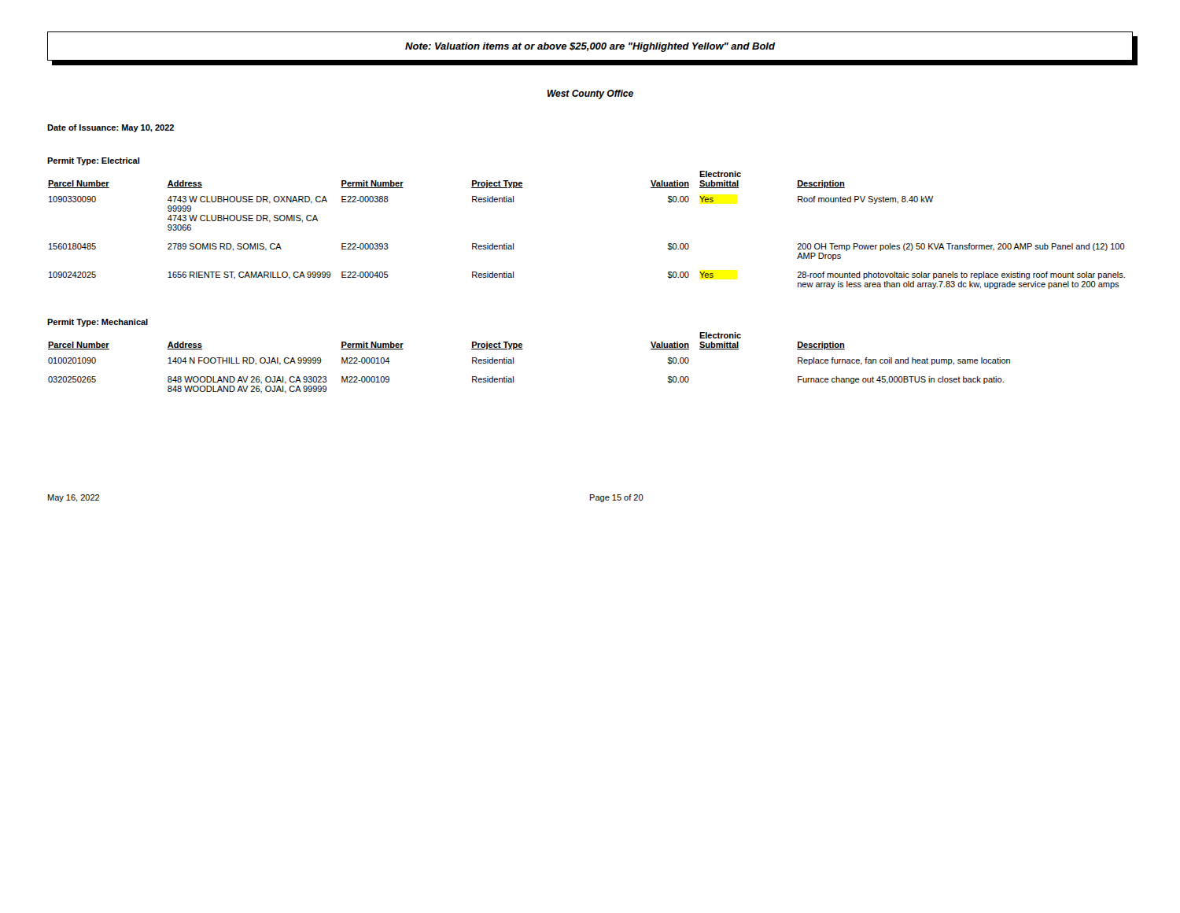Note: Valuation items at or above $25,000 are "Highlighted Yellow" and Bold
West County Office
Date of Issuance: May 10, 2022
Permit Type: Electrical
| Parcel Number | Address | Permit Number | Project Type | Valuation | Electronic Submittal | Description |
| --- | --- | --- | --- | --- | --- | --- |
| 1090330090 | 4743 W CLUBHOUSE DR, OXNARD, CA 99999 4743 W CLUBHOUSE DR, SOMIS, CA 93066 | E22-000388 | Residential | $0.00 | Yes | Roof mounted PV System, 8.40 kW |
| 1560180485 | 2789 SOMIS RD, SOMIS, CA | E22-000393 | Residential | $0.00 | | 200 OH Temp Power poles (2) 50 KVA Transformer, 200 AMP sub Panel and (12) 100 AMP Drops |
| 1090242025 | 1656 RIENTE ST, CAMARILLO, CA 99999 | E22-000405 | Residential | $0.00 | Yes | 28-roof mounted photovoltaic solar panels to replace existing roof mount solar panels. new array is less area than old array.7.83 dc kw, upgrade service panel to 200 amps |
Permit Type: Mechanical
| Parcel Number | Address | Permit Number | Project Type | Valuation | Electronic Submittal | Description |
| --- | --- | --- | --- | --- | --- | --- |
| 0100201090 | 1404 N FOOTHILL RD, OJAI, CA 99999 | M22-000104 | Residential | $0.00 | | Replace furnace, fan coil and heat pump, same location |
| 0320250265 | 848 WOODLAND AV 26, OJAI, CA 93023 848 WOODLAND AV 26, OJAI, CA 99999 | M22-000109 | Residential | $0.00 | | Furnace change out 45,000BTUS in closet back patio. |
May 16, 2022
Page 15 of 20